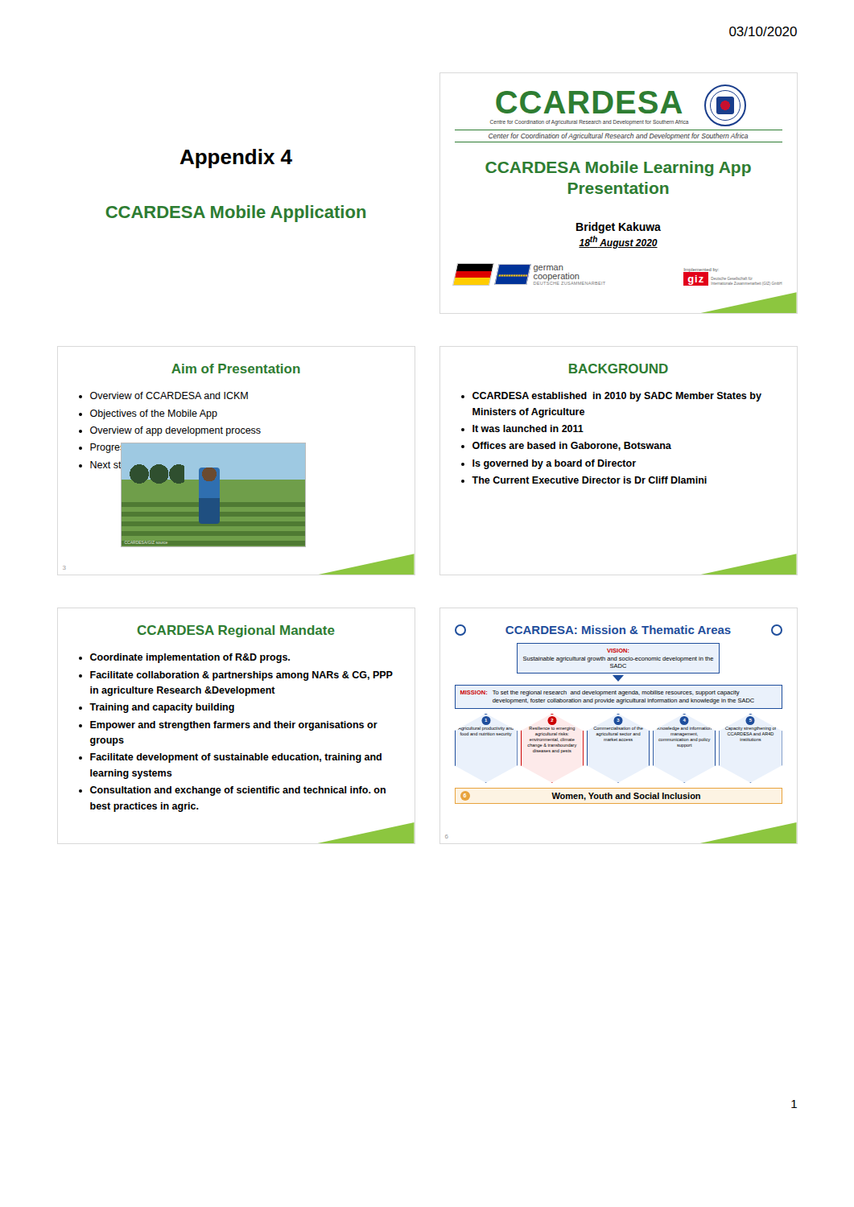03/10/2020
Appendix 4
CCARDESA Mobile Application
CCARDESA Centre for Coordination of Agricultural Research and Development for Southern Africa
Center for Coordination of Agricultural Research and Development for Southern Africa
CCARDESA Mobile Learning App
Presentation
Bridget Kakuwa
18th August 2020
german
cooperation
DEUTSCHE ZUSAMMENARBEIT
Implemented by:
giz Deutsche Gesellschaft für
Internationale Zusammenarbeit (GIZ) GmbH
Aim of Presentation
Overview of CCARDESA and ICKM
Objectives of the Mobile App
Overview of app development process
Progress to date
Next steps
CCARDESA/GIZ source
3
BACKGROUND
CCARDESA established in 2010 by SADC Member States by Ministers of Agriculture
It was launched in 2011
Offices are based in Gaborone, Botswana
Is governed by a board of Director
The Current Executive Director is Dr Cliff Dlamini
CCARDESA Regional Mandate
Coordinate implementation of R&D progs.
Facilitate collaboration & partnerships among NARs & CG, PPP in agriculture Research &Development
Training and capacity building
Empower and strengthen farmers and their organisations or groups
Facilitate development of sustainable education, training and learning systems
Consultation and exchange of scientific and technical info. on best practices in agric.
CCARDESA: Mission & Thematic Areas
VISION: Sustainable agricultural growth and socio-economic development in the SADC
MISSION: To set the regional research and development agenda, mobilise resources, support capacity development, foster collaboration and provide agricultural information and knowledge in the SADC
1 Agricultural productivity and food and nutrition security
2 Resilience to emerging agricultural risks: environmental, climate change & transboundary diseases and pests
3 Commercialisation of the agricultural sector and market access
4 Knowledge and information management, communication and policy support
5 Capacity strengthening of CCARDESA and AR4D institutions
6 Women, Youth and Social Inclusion
6
1